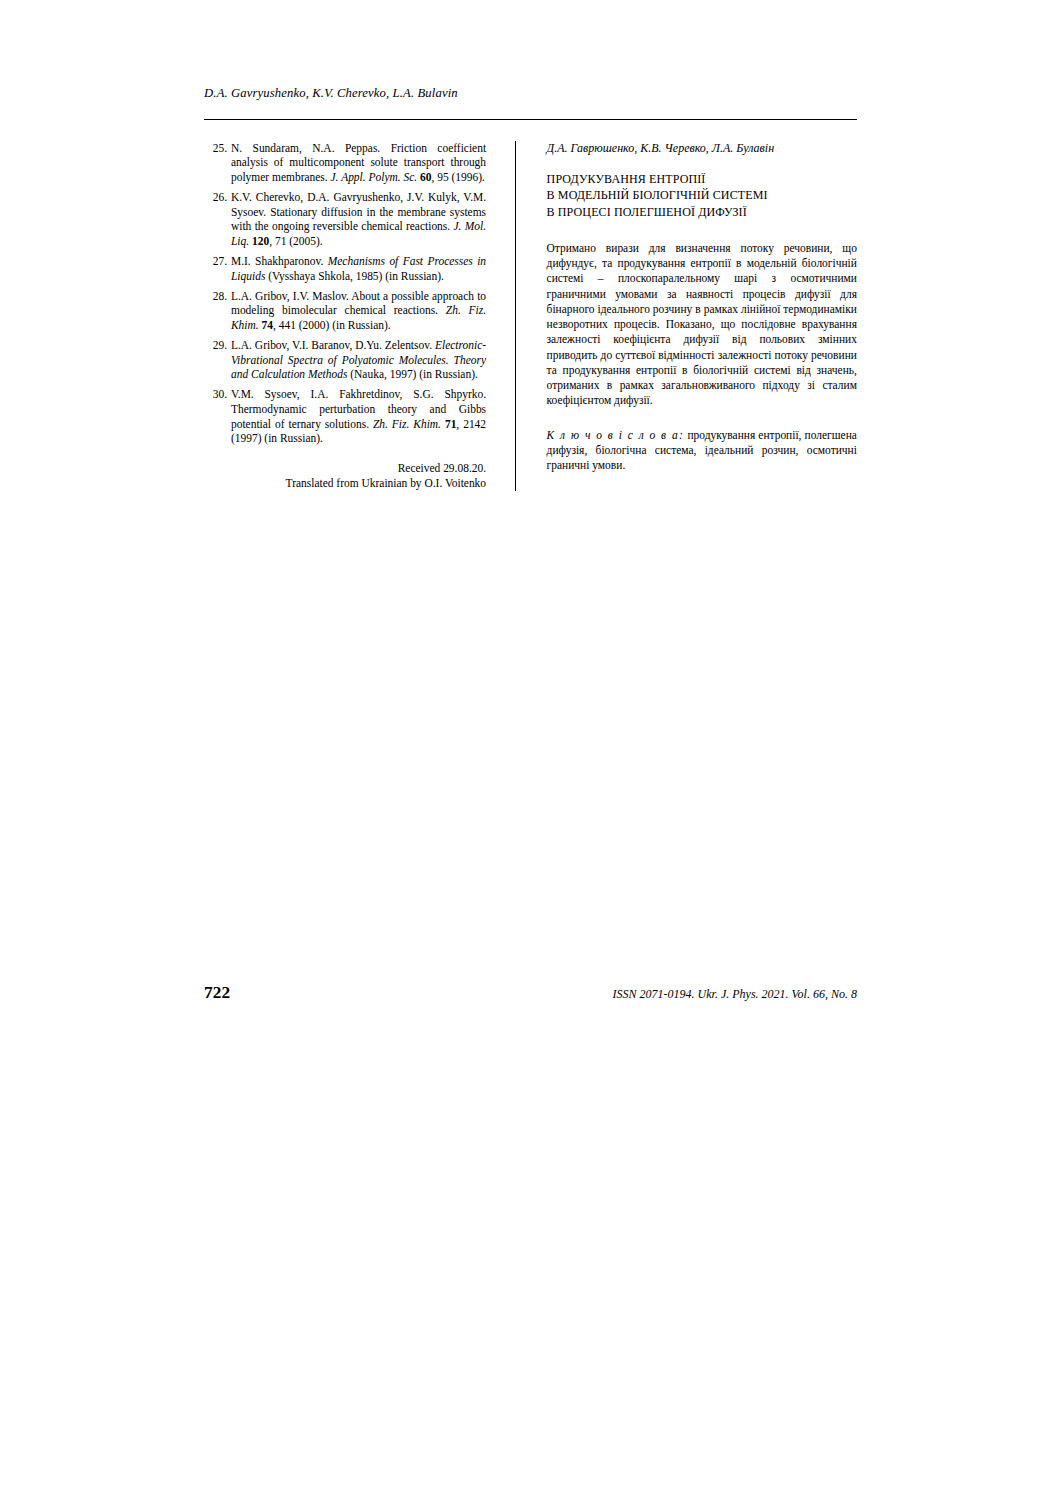D.A. Gavryushenko, K.V. Cherevko, L.A. Bulavin
N. Sundaram, N.A. Peppas. Friction coefficient analysis of multicomponent solute transport through polymer membranes. J. Appl. Polym. Sc. 60, 95 (1996).
K.V. Cherevko, D.A. Gavryushenko, J.V. Kulyk, V.M. Sysoev. Stationary diffusion in the membrane systems with the ongoing reversible chemical reactions. J. Mol. Liq. 120, 71 (2005).
M.I. Shakhparonov. Mechanisms of Fast Processes in Liquids (Vysshaya Shkola, 1985) (in Russian).
L.A. Gribov, I.V. Maslov. About a possible approach to modeling bimolecular chemical reactions. Zh. Fiz. Khim. 74, 441 (2000) (in Russian).
L.A. Gribov, V.I. Baranov, D.Yu. Zelentsov. Electronic-Vibrational Spectra of Polyatomic Molecules. Theory and Calculation Methods (Nauka, 1997) (in Russian).
V.M. Sysoev, I.A. Fakhretdinov, S.G. Shpyrko. Thermodynamic perturbation theory and Gibbs potential of ternary solutions. Zh. Fiz. Khim. 71, 2142 (1997) (in Russian).
Received 29.08.20.
Translated from Ukrainian by O.I. Voitenko
Д.А. Гаврюшенко, К.В. Черевко, Л.А. Булавін
ПРОДУКУВАННЯ ЕНТРОПІЇ
В МОДЕЛЬНІЙ БІОЛОГІЧНІЙ СИСТЕМІ
В ПРОЦЕСІ ПОЛЕГШЕНОЇ ДИФУЗІЇ
Отримано вирази для визначення потоку речовини, що дифундує, та продукування ентропії в модельній біологічній системі – плоскопаралельному шарі з осмотичними граничними умовами за наявності процесів дифузії для бінарного ідеального розчину в рамках лінійної термодинаміки незворотних процесів. Показано, що послідовне врахування залежності коефіцієнта дифузії від польових змінних приводить до суттєвої відмінності залежності потоку речовини та продукування ентропії в біологічній системі від значень, отриманих в рамках загальновживаного підходу зі сталим коефіцієнтом дифузії.
К л ю ч о в і с л о в а: продукування ентропії, полегшена дифузія, біологічна система, ідеальний розчин, осмотичні граничні умови.
722
ISSN 2071-0194. Ukr. J. Phys. 2021. Vol. 66, No. 8